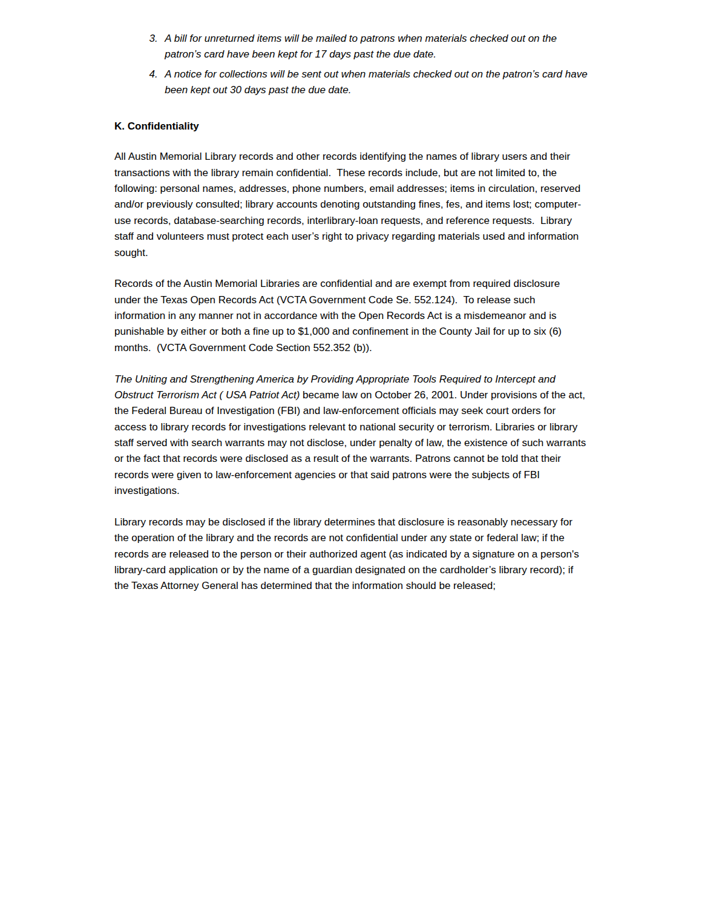A bill for unreturned items will be mailed to patrons when materials checked out on the patron’s card have been kept for 17 days past the due date.
A notice for collections will be sent out when materials checked out on the patron’s card have been kept out 30 days past the due date.
K. Confidentiality
All Austin Memorial Library records and other records identifying the names of library users and their transactions with the library remain confidential. These records include, but are not limited to, the following: personal names, addresses, phone numbers, email addresses; items in circulation, reserved and/or previously consulted; library accounts denoting outstanding fines, fes, and items lost; computer-use records, database-searching records, interlibrary-loan requests, and reference requests. Library staff and volunteers must protect each user’s right to privacy regarding materials used and information sought.
Records of the Austin Memorial Libraries are confidential and are exempt from required disclosure under the Texas Open Records Act (VCTA Government Code Se. 552.124). To release such information in any manner not in accordance with the Open Records Act is a misdemeanor and is punishable by either or both a fine up to $1,000 and confinement in the County Jail for up to six (6) months. (VCTA Government Code Section 552.352 (b)).
The Uniting and Strengthening America by Providing Appropriate Tools Required to Intercept and Obstruct Terrorism Act ( USA Patriot Act) became law on October 26, 2001. Under provisions of the act, the Federal Bureau of Investigation (FBI) and law-enforcement officials may seek court orders for access to library records for investigations relevant to national security or terrorism. Libraries or library staff served with search warrants may not disclose, under penalty of law, the existence of such warrants or the fact that records were disclosed as a result of the warrants. Patrons cannot be told that their records were given to law-enforcement agencies or that said patrons were the subjects of FBI investigations.
Library records may be disclosed if the library determines that disclosure is reasonably necessary for the operation of the library and the records are not confidential under any state or federal law; if the records are released to the person or their authorized agent (as indicated by a signature on a person's library-card application or by the name of a guardian designated on the cardholder’s library record); if the Texas Attorney General has determined that the information should be released;